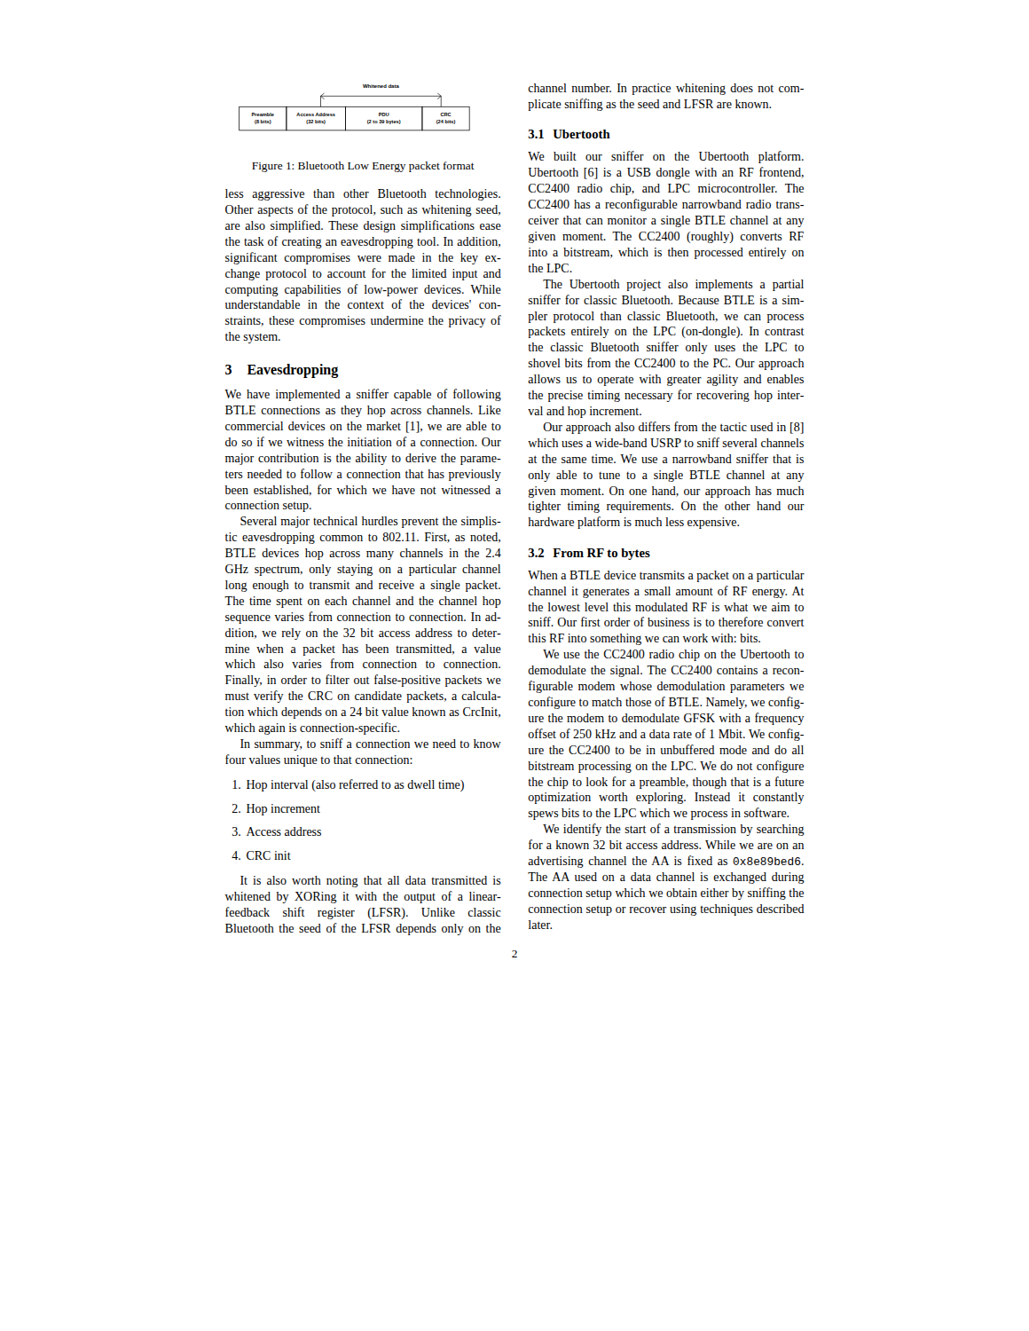Whitened data Preamble (8 bits) Access Address (32 bits) PDU (2 to 39 bytes) CRC (24 bits)
Figure 1: Bluetooth Low Energy packet format
less aggressive than other Bluetooth technologies. Other aspects of the protocol, such as whitening seed, are also simplified. These design simplifications ease the task of creating an eavesdropping tool. In addition, significant compromises were made in the key exchange protocol to account for the limited input and computing capabilities of low-power devices. While understandable in the context of the devices' constraints, these compromises undermine the privacy of the system.
3 Eavesdropping
We have implemented a sniffer capable of following BTLE connections as they hop across channels. Like commercial devices on the market [1], we are able to do so if we witness the initiation of a connection. Our major contribution is the ability to derive the parameters needed to follow a connection that has previously been established, for which we have not witnessed a connection setup.
Several major technical hurdles prevent the simplistic eavesdropping common to 802.11. First, as noted, BTLE devices hop across many channels in the 2.4 GHz spectrum, only staying on a particular channel long enough to transmit and receive a single packet. The time spent on each channel and the channel hop sequence varies from connection to connection. In addition, we rely on the 32 bit access address to determine when a packet has been transmitted, a value which also varies from connection to connection. Finally, in order to filter out false-positive packets we must verify the CRC on candidate packets, a calculation which depends on a 24 bit value known as CrcInit, which again is connection-specific.
In summary, to sniff a connection we need to know four values unique to that connection:
Hop interval (also referred to as dwell time)
Hop increment
Access address
CRC init
It is also worth noting that all data transmitted is whitened by XORing it with the output of a linear-feedback shift register (LFSR). Unlike classic Bluetooth the seed of the LFSR depends only on the channel number. In practice whitening does not complicate sniffing as the seed and LFSR are known.
3.1 Ubertooth
We built our sniffer on the Ubertooth platform. Ubertooth [6] is a USB dongle with an RF frontend, CC2400 radio chip, and LPC microcontroller. The CC2400 has a reconfigurable narrowband radio transceiver that can monitor a single BTLE channel at any given moment. The CC2400 (roughly) converts RF into a bitstream, which is then processed entirely on the LPC.
The Ubertooth project also implements a partial sniffer for classic Bluetooth. Because BTLE is a simpler protocol than classic Bluetooth, we can process packets entirely on the LPC (on-dongle). In contrast the classic Bluetooth sniffer only uses the LPC to shovel bits from the CC2400 to the PC. Our approach allows us to operate with greater agility and enables the precise timing necessary for recovering hop interval and hop increment.
Our approach also differs from the tactic used in [8] which uses a wide-band USRP to sniff several channels at the same time. We use a narrowband sniffer that is only able to tune to a single BTLE channel at any given moment. On one hand, our approach has much tighter timing requirements. On the other hand our hardware platform is much less expensive.
3.2 From RF to bytes
When a BTLE device transmits a packet on a particular channel it generates a small amount of RF energy. At the lowest level this modulated RF is what we aim to sniff. Our first order of business is to therefore convert this RF into something we can work with: bits.
We use the CC2400 radio chip on the Ubertooth to demodulate the signal. The CC2400 contains a reconfigurable modem whose demodulation parameters we configure to match those of BTLE. Namely, we configure the modem to demodulate GFSK with a frequency offset of 250 kHz and a data rate of 1 Mbit. We configure the CC2400 to be in unbuffered mode and do all bitstream processing on the LPC. We do not configure the chip to look for a preamble, though that is a future optimization worth exploring. Instead it constantly spews bits to the LPC which we process in software.
We identify the start of a transmission by searching for a known 32 bit access address. While we are on an advertising channel the AA is fixed as 0x8e89bed6. The AA used on a data channel is exchanged during connection setup which we obtain either by sniffing the connection setup or recover using techniques described later.
2